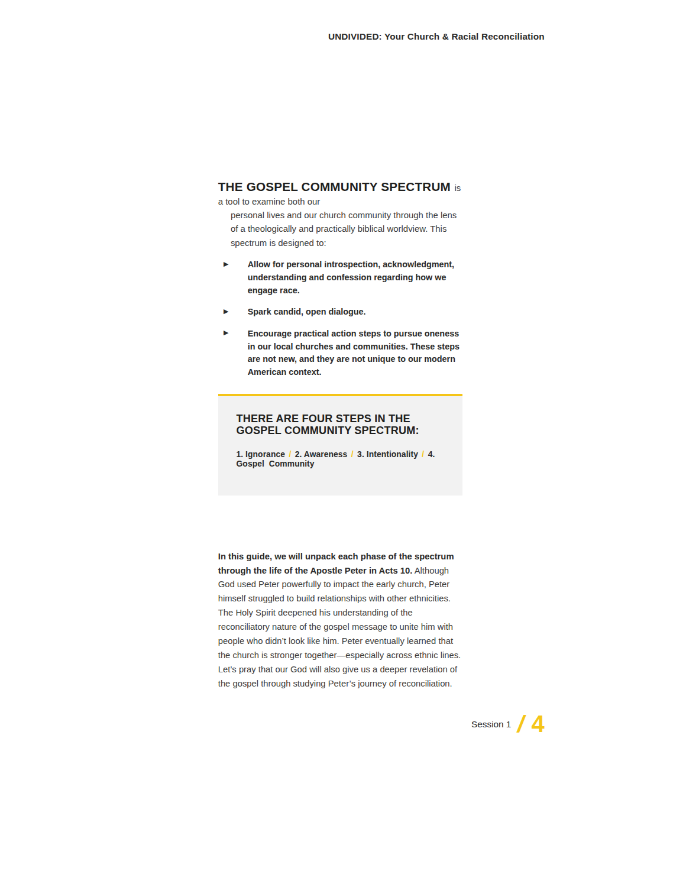UNDIVIDED: Your Church & Racial Reconciliation
The Gospel Community Spectrum is a tool to examine both our personal lives and our church community through the lens of a theologically and practically biblical worldview. This spectrum is designed to:
Allow for personal introspection, acknowledgment, understanding and confession regarding how we engage race.
Spark candid, open dialogue.
Encourage practical action steps to pursue oneness in our local churches and communities. These steps are not new, and they are not unique to our modern American context.
There are four steps in the Gospel Community Spectrum:
1. Ignorance / 2. Awareness / 3. Intentionality / 4. Gospel Community
In this guide, we will unpack each phase of the spectrum through the life of the Apostle Peter in Acts 10. Although God used Peter powerfully to impact the early church, Peter himself struggled to build relationships with other ethnicities. The Holy Spirit deepened his understanding of the reconciliatory nature of the gospel message to unite him with people who didn’t look like him. Peter eventually learned that the church is stronger together—especially across ethnic lines. Let’s pray that our God will also give us a deeper revelation of the gospel through studying Peter’s journey of reconciliation.
Session 1 / 4